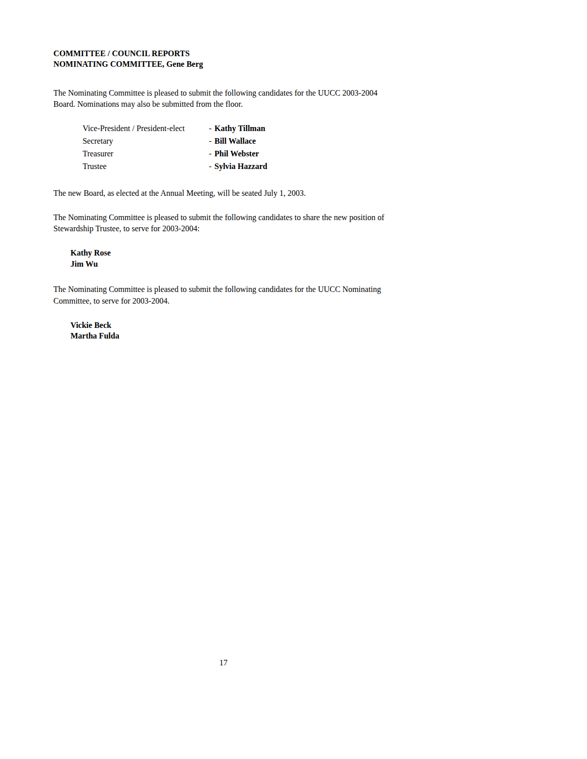COMMITTEE / COUNCIL REPORTS
NOMINATING COMMITTEE, Gene Berg
The Nominating Committee is pleased to submit the following candidates for the UUCC 2003-2004 Board. Nominations may also be submitted from the floor.
| Vice-President / President-elect | - | Kathy Tillman |
| Secretary | - | Bill Wallace |
| Treasurer | - | Phil Webster |
| Trustee | - | Sylvia Hazzard |
The new Board, as elected at the Annual Meeting, will be seated July 1, 2003.
The Nominating Committee is pleased to submit the following candidates to share the new position of Stewardship Trustee, to serve for 2003-2004:
Kathy Rose
Jim Wu
The Nominating Committee is pleased to submit the following candidates for the UUCC Nominating Committee, to serve for 2003-2004.
Vickie Beck
Martha Fulda
17